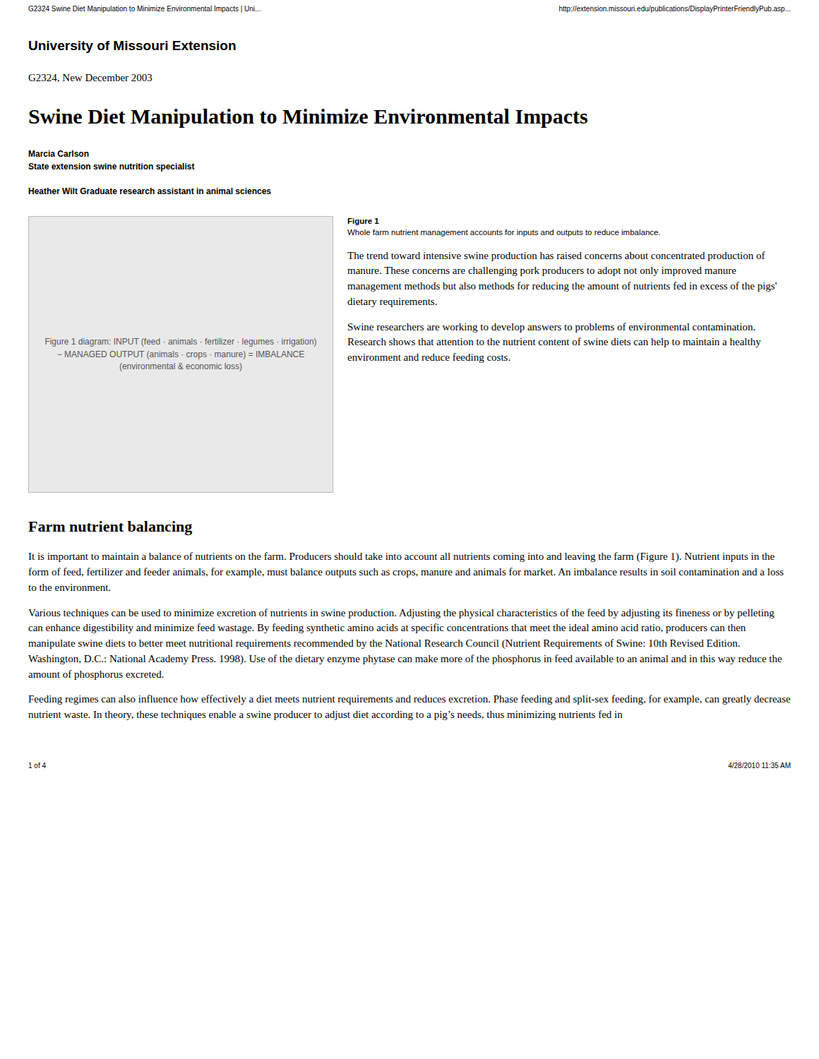G2324 Swine Diet Manipulation to Minimize Environmental Impacts | Uni...
http://extension.missouri.edu/publications/DisplayPrinterFriendlyPub.asp...
University of Missouri Extension
G2324, New December 2003
Swine Diet Manipulation to Minimize Environmental Impacts
Marcia CarlsonState extension swine nutrition specialist
Heather Wilt Graduate research assistant in animal sciences
Figure 1 diagram: INPUT (feed · animals · fertilizer · legumes · irrigation) − MANAGED OUTPUT (animals · crops · manure) = IMBALANCE (environmental & economic loss)
Figure 1 Whole farm nutrient management accounts for inputs and outputs to reduce imbalance.
The trend toward intensive swine production has raised concerns about concentrated production of manure. These concerns are challenging pork producers to adopt not only improved manure management methods but also methods for reducing the amount of nutrients fed in excess of the pigs' dietary requirements.
Swine researchers are working to develop answers to problems of environmental contamination. Research shows that attention to the nutrient content of swine diets can help to maintain a healthy environment and reduce feeding costs.
Farm nutrient balancing
It is important to maintain a balance of nutrients on the farm. Producers should take into account all nutrients coming into and leaving the farm (Figure 1). Nutrient inputs in the form of feed, fertilizer and feeder animals, for example, must balance outputs such as crops, manure and animals for market. An imbalance results in soil contamination and a loss to the environment.
Various techniques can be used to minimize excretion of nutrients in swine production. Adjusting the physical characteristics of the feed by adjusting its fineness or by pelleting can enhance digestibility and minimize feed wastage. By feeding synthetic amino acids at specific concentrations that meet the ideal amino acid ratio, producers can then manipulate swine diets to better meet nutritional requirements recommended by the National Research Council (Nutrient Requirements of Swine: 10th Revised Edition. Washington, D.C.: National Academy Press. 1998). Use of the dietary enzyme phytase can make more of the phosphorus in feed available to an animal and in this way reduce the amount of phosphorus excreted.
Feeding regimes can also influence how effectively a diet meets nutrient requirements and reduces excretion. Phase feeding and split-sex feeding, for example, can greatly decrease nutrient waste. In theory, these techniques enable a swine producer to adjust diet according to a pig’s needs, thus minimizing nutrients fed in
1 of 4
4/28/2010 11:35 AM